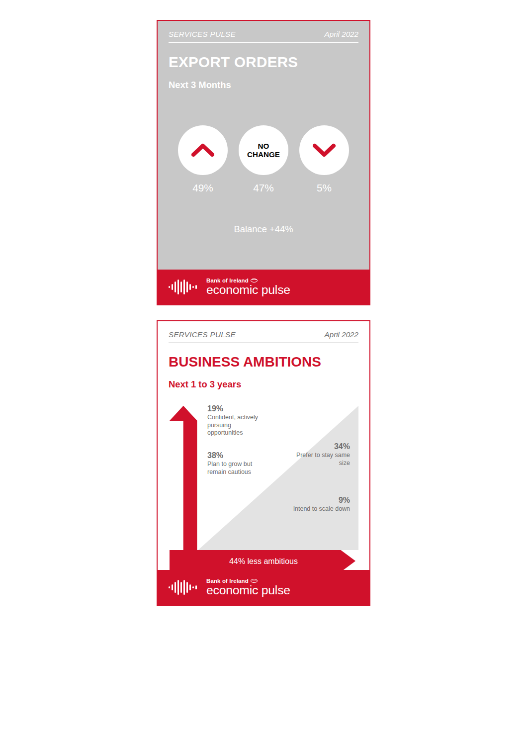SERVICES PULSE April 2022
EXPORT ORDERS
Next 3 Months
49%
NO
CHANGE
47%
5%
Balance +44%
Bank of Ireland
economic pulse
SERVICES PULSE April 2022
BUSINESS AMBITIONS
Next 1 to 3 years
19% Confident, actively pursuing opportunities
38% Plan to grow but remain cautious
34% Prefer to stay same size
9% Intend to scale down
56% growth trajectory
44% less ambitious
Bank of Ireland
economic pulse